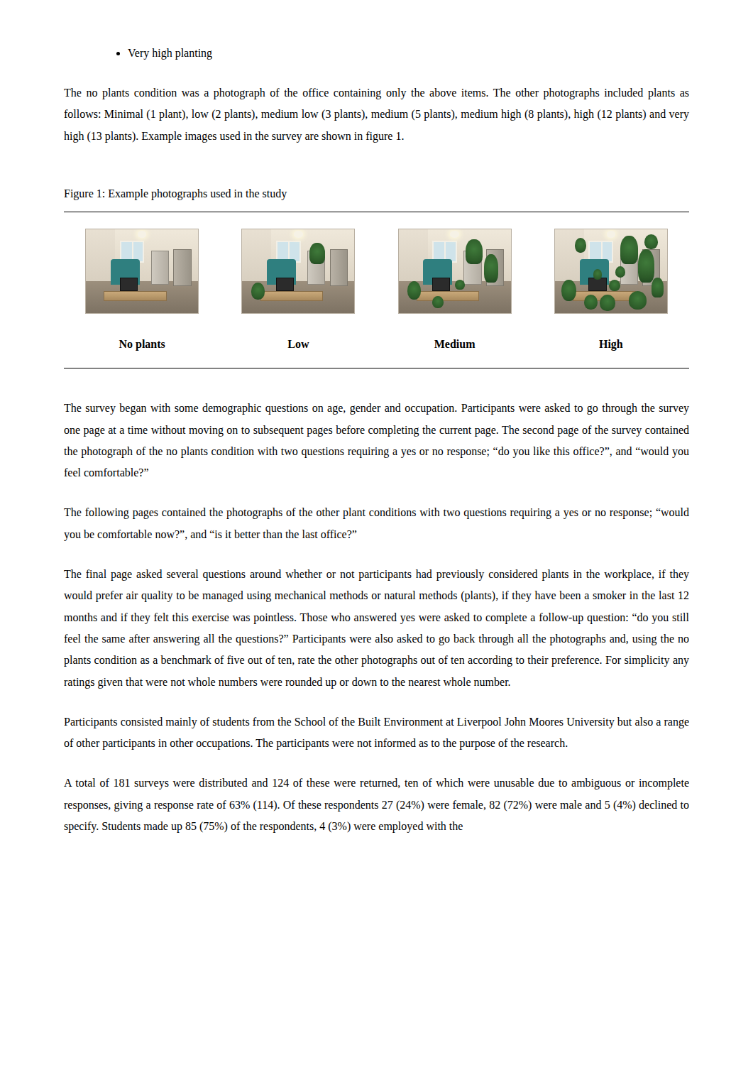Very high planting
The no plants condition was a photograph of the office containing only the above items. The other photographs included plants as follows: Minimal (1 plant), low (2 plants), medium low (3 plants), medium (5 plants), medium high (8 plants), high (12 plants) and very high (13 plants). Example images used in the survey are shown in figure 1.
Figure 1: Example photographs used in the study
| No plants | Low | Medium | High |
The survey began with some demographic questions on age, gender and occupation. Participants were asked to go through the survey one page at a time without moving on to subsequent pages before completing the current page. The second page of the survey contained the photograph of the no plants condition with two questions requiring a yes or no response; “do you like this office?”, and “would you feel comfortable?”
The following pages contained the photographs of the other plant conditions with two questions requiring a yes or no response; “would you be comfortable now?”, and “is it better than the last office?”
The final page asked several questions around whether or not participants had previously considered plants in the workplace, if they would prefer air quality to be managed using mechanical methods or natural methods (plants), if they have been a smoker in the last 12 months and if they felt this exercise was pointless. Those who answered yes were asked to complete a follow-up question: “do you still feel the same after answering all the questions?” Participants were also asked to go back through all the photographs and, using the no plants condition as a benchmark of five out of ten, rate the other photographs out of ten according to their preference. For simplicity any ratings given that were not whole numbers were rounded up or down to the nearest whole number.
Participants consisted mainly of students from the School of the Built Environment at Liverpool John Moores University but also a range of other participants in other occupations. The participants were not informed as to the purpose of the research.
A total of 181 surveys were distributed and 124 of these were returned, ten of which were unusable due to ambiguous or incomplete responses, giving a response rate of 63% (114). Of these respondents 27 (24%) were female, 82 (72%) were male and 5 (4%) declined to specify. Students made up 85 (75%) of the respondents, 4 (3%) were employed with the